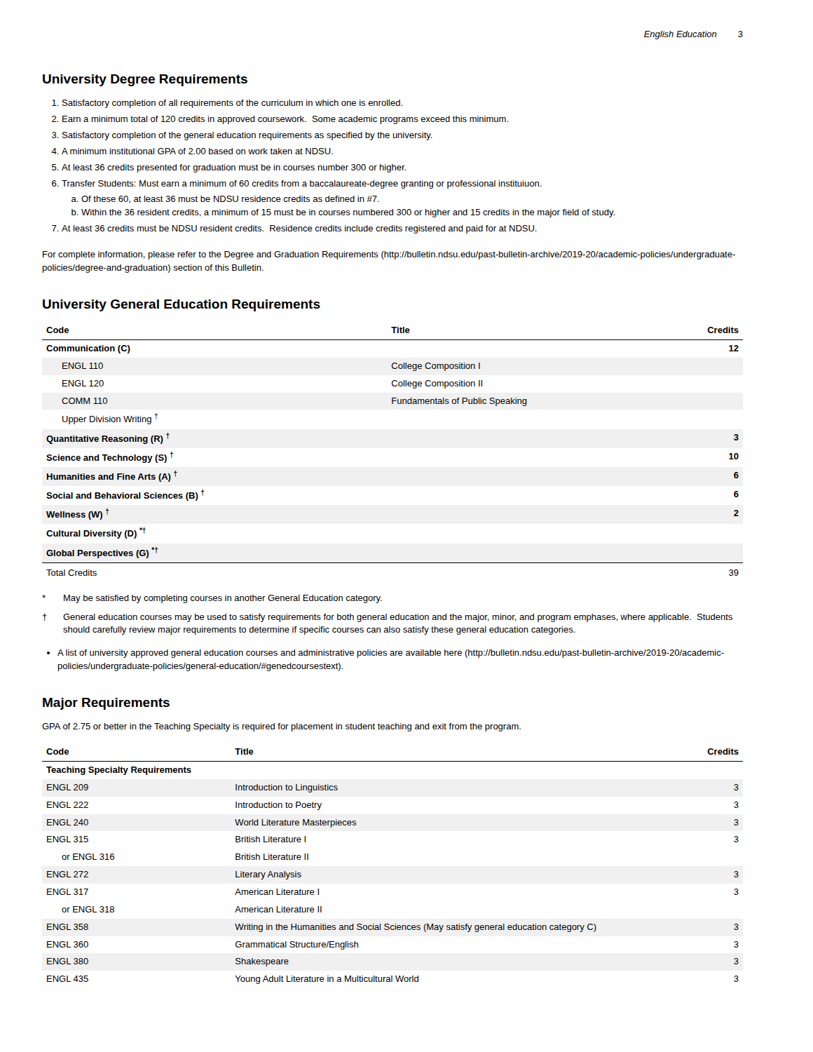English Education 3
University Degree Requirements
Satisfactory completion of all requirements of the curriculum in which one is enrolled.
Earn a minimum total of 120 credits in approved coursework. Some academic programs exceed this minimum.
Satisfactory completion of the general education requirements as specified by the university.
A minimum institutional GPA of 2.00 based on work taken at NDSU.
At least 36 credits presented for graduation must be in courses number 300 or higher.
Transfer Students: Must earn a minimum of 60 credits from a baccalaureate-degree granting or professional instituiuon.
Of these 60, at least 36 must be NDSU residence credits as defined in #7.
Within the 36 resident credits, a minimum of 15 must be in courses numbered 300 or higher and 15 credits in the major field of study.
At least 36 credits must be NDSU resident credits. Residence credits include credits registered and paid for at NDSU.
For complete information, please refer to the Degree and Graduation Requirements (http://bulletin.ndsu.edu/past-bulletin-archive/2019-20/academic-policies/undergraduate-policies/degree-and-graduation) section of this Bulletin.
University General Education Requirements
| Code | Title | Credits |
| --- | --- | --- |
| Communication (C) | | 12 |
| ENGL 110 | College Composition I | |
| ENGL 120 | College Composition II | |
| COMM 110 | Fundamentals of Public Speaking | |
| Upper Division Writing † | | |
| Quantitative Reasoning (R) † | | 3 |
| Science and Technology (S) † | | 10 |
| Humanities and Fine Arts (A) † | | 6 |
| Social and Behavioral Sciences (B) † | | 6 |
| Wellness (W) † | | 2 |
| Cultural Diversity (D) *† | | |
| Global Perspectives (G) *† | | |
| Total Credits | | 39 |
*
May be satisfied by completing courses in another General Education category.
†
General education courses may be used to satisfy requirements for both general education and the major, minor, and program emphases, where applicable. Students should carefully review major requirements to determine if specific courses can also satisfy these general education categories.
A list of university approved general education courses and administrative policies are available here (http://bulletin.ndsu.edu/past-bulletin-archive/2019-20/academic-policies/undergraduate-policies/general-education/#genedcoursestext).
Major Requirements
GPA of 2.75 or better in the Teaching Specialty is required for placement in student teaching and exit from the program.
| Code | Title | Credits |
| --- | --- | --- |
| Teaching Specialty Requirements | | |
| ENGL 209 | Introduction to Linguistics | 3 |
| ENGL 222 | Introduction to Poetry | 3 |
| ENGL 240 | World Literature Masterpieces | 3 |
| ENGL 315 | British Literature I | 3 |
| or ENGL 316 | British Literature II | |
| ENGL 272 | Literary Analysis | 3 |
| ENGL 317 | American Literature I | 3 |
| or ENGL 318 | American Literature II | |
| ENGL 358 | Writing in the Humanities and Social Sciences (May satisfy general education category C) | 3 |
| ENGL 360 | Grammatical Structure/English | 3 |
| ENGL 380 | Shakespeare | 3 |
| ENGL 435 | Young Adult Literature in a Multicultural World | 3 |